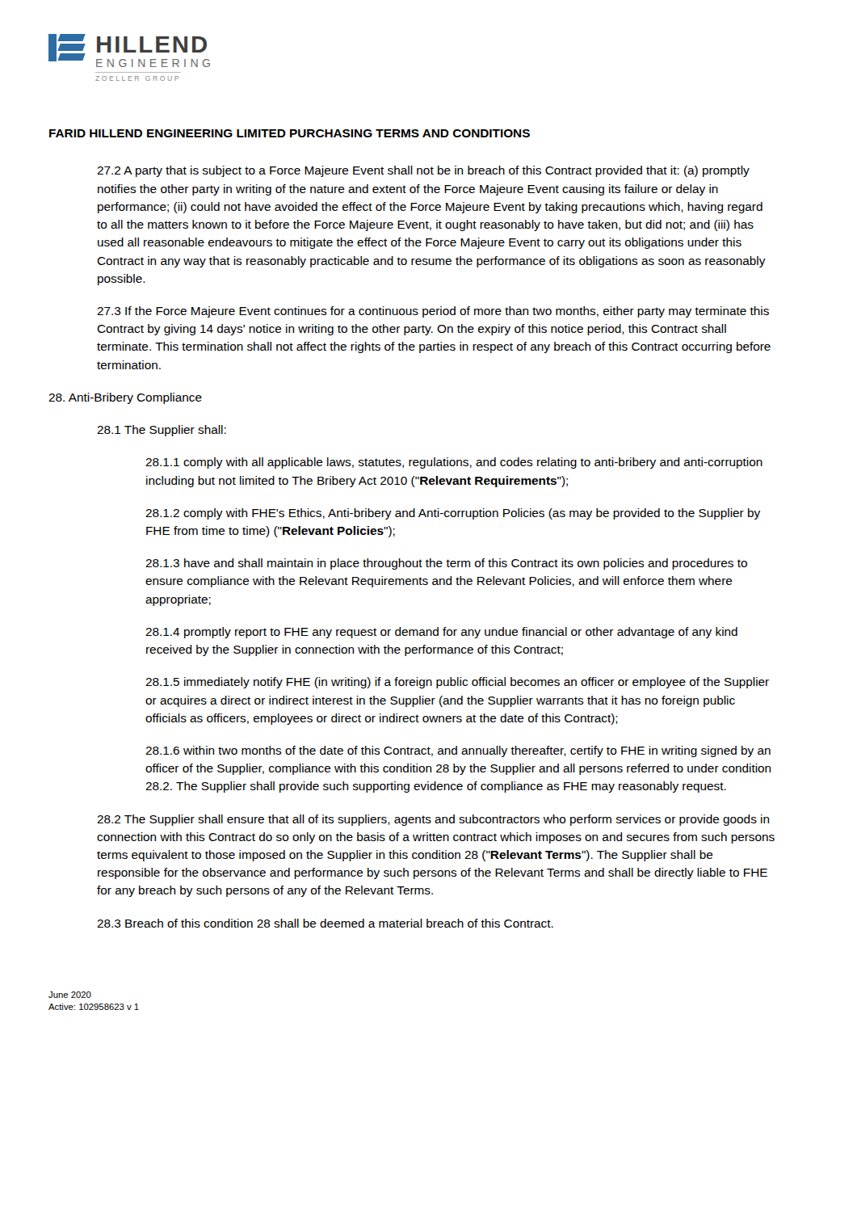HILLEND
ENGINEERING
ZOELLER GROUP
FARID HILLEND ENGINEERING LIMITED PURCHASING TERMS AND CONDITIONS
27.2 A party that is subject to a Force Majeure Event shall not be in breach of this Contract provided that it: (a) promptly notifies the other party in writing of the nature and extent of the Force Majeure Event causing its failure or delay in performance; (ii) could not have avoided the effect of the Force Majeure Event by taking precautions which, having regard to all the matters known to it before the Force Majeure Event, it ought reasonably to have taken, but did not; and (iii) has used all reasonable endeavours to mitigate the effect of the Force Majeure Event to carry out its obligations under this Contract in any way that is reasonably practicable and to resume the performance of its obligations as soon as reasonably possible.
27.3 If the Force Majeure Event continues for a continuous period of more than two months, either party may terminate this Contract by giving 14 days' notice in writing to the other party. On the expiry of this notice period, this Contract shall terminate. This termination shall not affect the rights of the parties in respect of any breach of this Contract occurring before termination.
28. Anti-Bribery Compliance
28.1 The Supplier shall:
28.1.1 comply with all applicable laws, statutes, regulations, and codes relating to anti-bribery and anti-corruption including but not limited to The Bribery Act 2010 ("Relevant Requirements");
28.1.2 comply with FHE's Ethics, Anti-bribery and Anti-corruption Policies (as may be provided to the Supplier by FHE from time to time) ("Relevant Policies");
28.1.3 have and shall maintain in place throughout the term of this Contract its own policies and procedures to ensure compliance with the Relevant Requirements and the Relevant Policies, and will enforce them where appropriate;
28.1.4 promptly report to FHE any request or demand for any undue financial or other advantage of any kind received by the Supplier in connection with the performance of this Contract;
28.1.5 immediately notify FHE (in writing) if a foreign public official becomes an officer or employee of the Supplier or acquires a direct or indirect interest in the Supplier (and the Supplier warrants that it has no foreign public officials as officers, employees or direct or indirect owners at the date of this Contract);
28.1.6 within two months of the date of this Contract, and annually thereafter, certify to FHE in writing signed by an officer of the Supplier, compliance with this condition 28 by the Supplier and all persons referred to under condition 28.2. The Supplier shall provide such supporting evidence of compliance as FHE may reasonably request.
28.2 The Supplier shall ensure that all of its suppliers, agents and subcontractors who perform services or provide goods in connection with this Contract do so only on the basis of a written contract which imposes on and secures from such persons terms equivalent to those imposed on the Supplier in this condition 28 ("Relevant Terms"). The Supplier shall be responsible for the observance and performance by such persons of the Relevant Terms and shall be directly liable to FHE for any breach by such persons of any of the Relevant Terms.
28.3 Breach of this condition 28 shall be deemed a material breach of this Contract.
June 2020
Active: 102958623 v 1